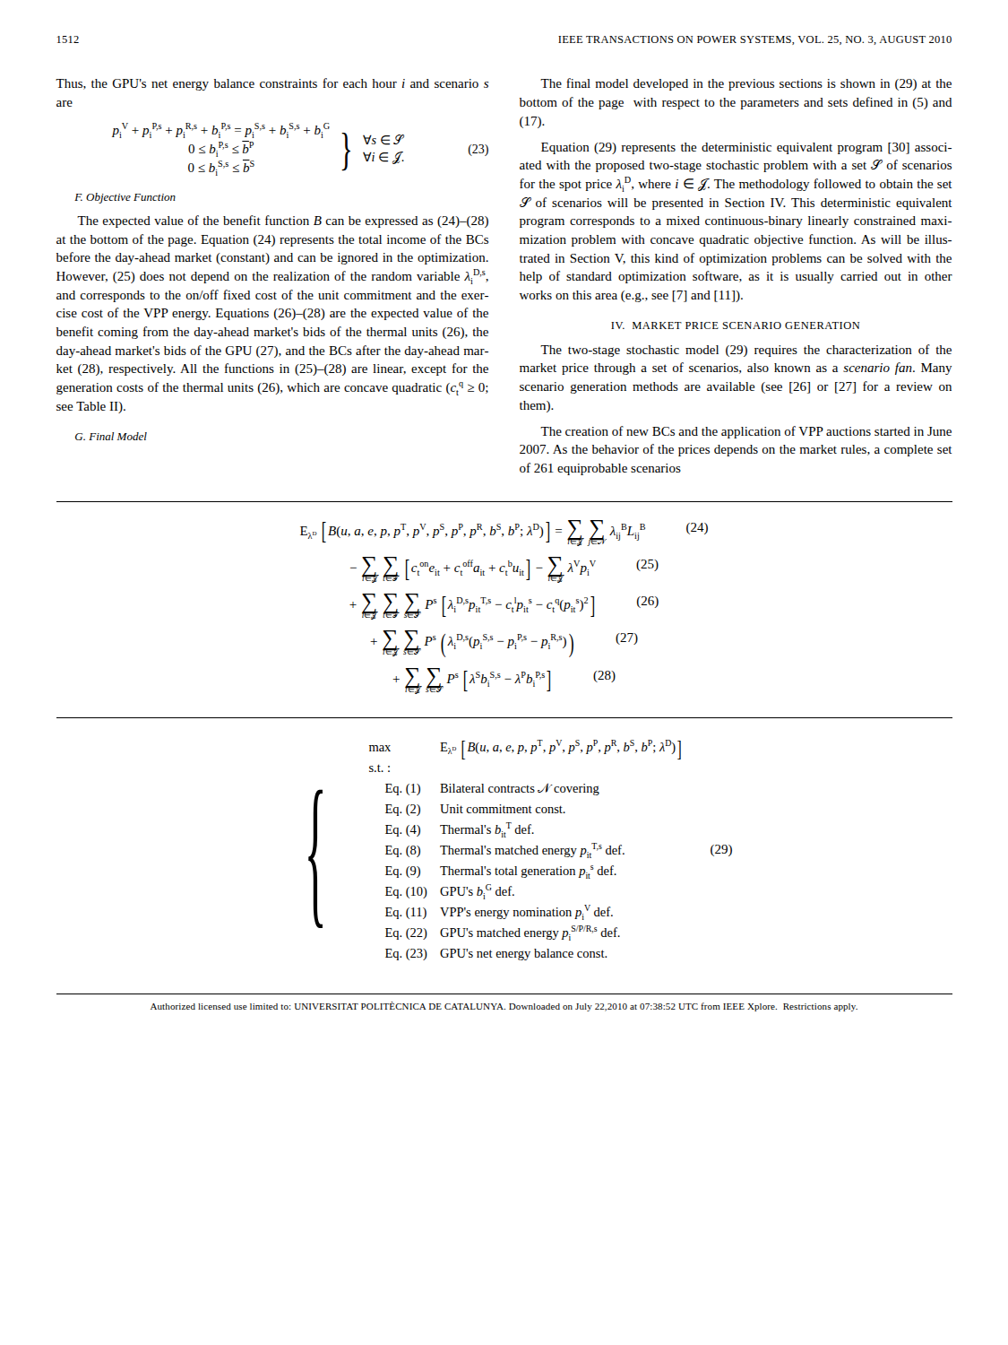1512 IEEE Transactions on Power Systems, Vol. 25, No. 3, August 2010
Thus, the GPU's net energy balance constraints for each hour i and scenario s are
piV + piP,s + piR,s + biP,s = piS,s + biS,s + biG
0 ≤ biP,s ≤ bP
0 ≤ biS,s ≤ bS
} ∀s ∈ 𝒮
∀i ∈ 𝒥.
(23)
F. Objective Function
The expected value of the benefit function B can be expressed as (24)–(28) at the bottom of the page. Equation (24) represents the total income of the BCs before the day-ahead market (constant) and can be ignored in the optimization. However, (25) does not depend on the realization of the random variable λiD,s, and corresponds to the on/off fixed cost of the unit commitment and the exercise cost of the VPP energy. Equations (26)–(28) are the expected value of the benefit coming from the day-ahead market's bids of the thermal units (26), the day-ahead market's bids of the GPU (27), and the BCs after the day-ahead market (28), respectively. All the functions in (25)–(28) are linear, except for the generation costs of the thermal units (26), which are concave quadratic (ctq ≥ 0; see Table II).
G. Final Model
The final model developed in the previous sections is shown in (29) at the bottom of the page with respect to the parameters and sets defined in (5) and (17).
Equation (29) represents the deterministic equivalent program [30] associated with the proposed two-stage stochastic problem with a set 𝒮 of scenarios for the spot price λiD, where i ∈ 𝒥. The methodology followed to obtain the set 𝒮 of scenarios will be presented in Section IV. This deterministic equivalent program corresponds to a mixed continuous-binary linearly constrained maximization problem with concave quadratic objective function. As will be illustrated in Section V, this kind of optimization problems can be solved with the help of standard optimization software, as it is usually carried out in other works on this area (e.g., see [7] and [11]).
IV. Market Price Scenario Generation
The two-stage stochastic model (29) requires the characterization of the market price through a set of scenarios, also known as a scenario fan. Many scenario generation methods are available (see [26] or [27] for a review on them).
The creation of new BCs and the application of VPP auctions started in June 2007. As the behavior of the prices depends on the market rules, a complete set of 261 equiprobable scenarios
EλD [B(u, a, e, p, pT, pV, pS, pP, pR, bS, bP; λD)] = ∑i∈𝒥 ∑j∈𝒩 λijBLijB
(24)
− ∑i∈𝒥 ∑t∈𝒯 [ctoneit + ctoffait + ctbuit] − ∑i∈𝒥 λVpiV
(25)
+ ∑i∈𝒥 ∑t∈𝒯 ∑s∈𝒮 Ps [λiD,spitT,s − ctlpits − ctq(pits)2]
(26)
+ ∑i∈𝒥 ∑s∈𝒮 Ps (λiD,s(piS,s − piP,s − piR,s))
(27)
+ ∑i∈𝒥 ∑s∈𝒮 Ps [λSbiS,s − λPbiP,s]
(28)
{
| max | E λ D [ B ( u , a , e , p , p T , p V , p S , p P , p R , b S , b P ; λ D ) ] |
| s.t. : |
| Eq. (1) | Bilateral contracts 𝒩 covering |
| Eq. (2) | Unit commitment const. |
| Eq. (4) | Thermal's b it T def. |
| Eq. (8) | Thermal's matched energy p it T,s def. |
| Eq. (9) | Thermal's total generation p it s def. |
| Eq. (10) | GPU's b i G def. |
| Eq. (11) | VPP's energy nomination p i V def. |
| Eq. (22) | GPU's matched energy p i S/P/R,s def. |
| Eq. (23) | GPU's net energy balance const. |
(29)
Authorized licensed use limited to: UNIVERSITAT POLITÈCNICA DE CATALUNYA. Downloaded on July 22,2010 at 07:38:52 UTC from IEEE Xplore. Restrictions apply.